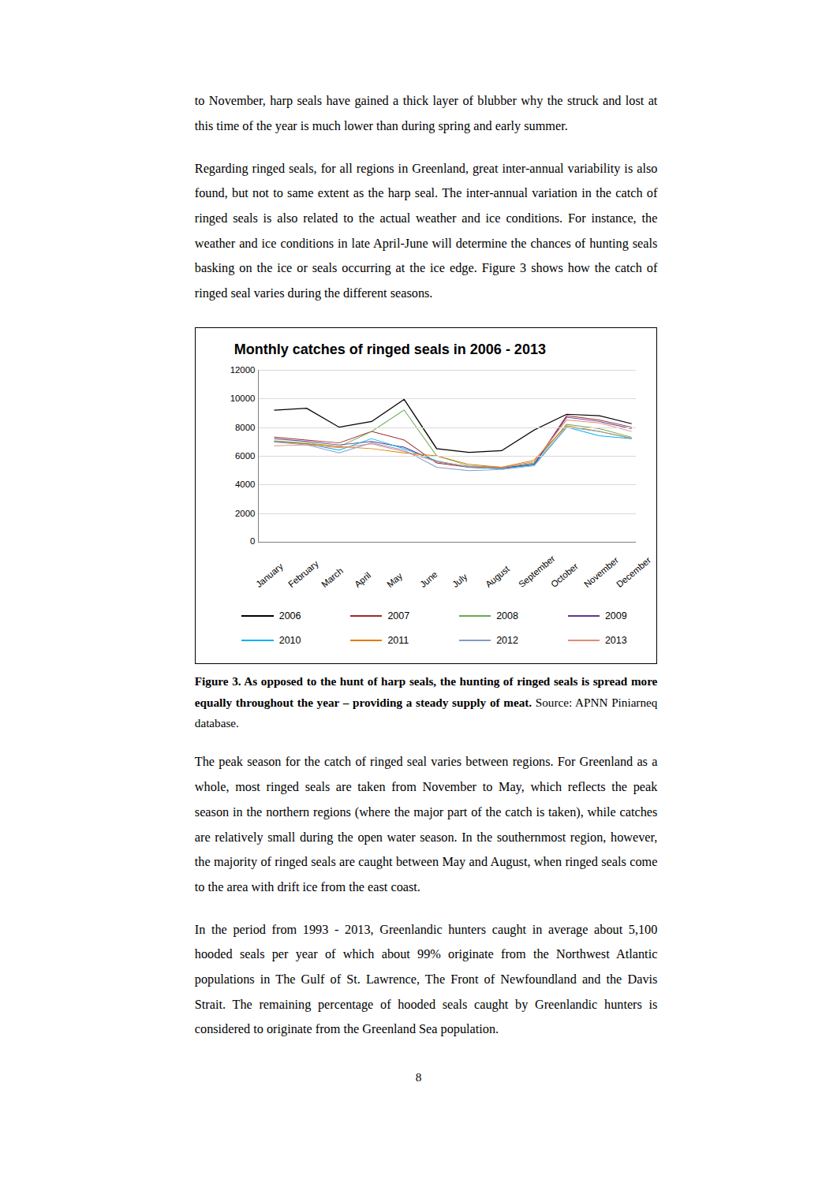to November, harp seals have gained a thick layer of blubber why the struck and lost at this time of the year is much lower than during spring and early summer.
Regarding ringed seals, for all regions in Greenland, great inter-annual variability is also found, but not to same extent as the harp seal. The inter-annual variation in the catch of ringed seals is also related to the actual weather and ice conditions. For instance, the weather and ice conditions in late April-June will determine the chances of hunting seals basking on the ice or seals occurring at the ice edge. Figure 3 shows how the catch of ringed seal varies during the different seasons.
Monthly catches of ringed seals in 2006 - 2013
12000
10000
8000
6000
4000
2000
0
January February March April May June July August September October November December
2006 2007 2008 2009
2010 2011 2012 2013
Figure 3. As opposed to the hunt of harp seals, the hunting of ringed seals is spread more equally throughout the year – providing a steady supply of meat. Source: APNN Piniarneq database.
The peak season for the catch of ringed seal varies between regions. For Greenland as a whole, most ringed seals are taken from November to May, which reflects the peak season in the northern regions (where the major part of the catch is taken), while catches are relatively small during the open water season. In the southernmost region, however, the majority of ringed seals are caught between May and August, when ringed seals come to the area with drift ice from the east coast.
In the period from 1993 - 2013, Greenlandic hunters caught in average about 5,100 hooded seals per year of which about 99% originate from the Northwest Atlantic populations in The Gulf of St. Lawrence, The Front of Newfoundland and the Davis Strait. The remaining percentage of hooded seals caught by Greenlandic hunters is considered to originate from the Greenland Sea population.
8